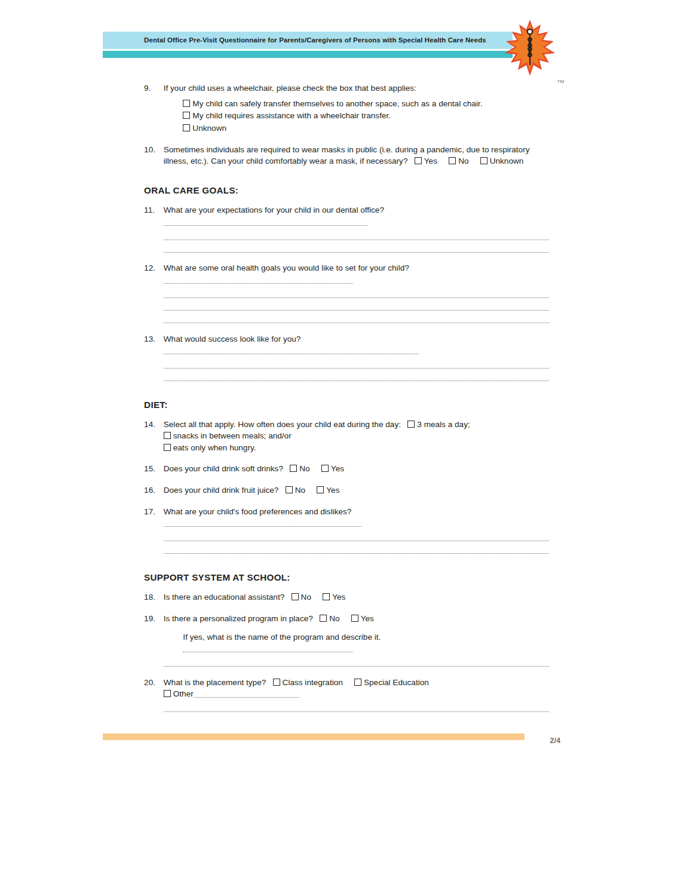Dental Office Pre-Visit Questionnaire for Parents/Caregivers of Persons with Special Health Care Needs
TM
9. If your child uses a wheelchair, please check the box that best applies:
My child can safely transfer themselves to another space, such as a dental chair.
My child requires assistance with a wheelchair transfer.
Unknown
10. Sometimes individuals are required to wear masks in public (i.e. during a pandemic, due to respiratory illness, etc.). Can your child comfortably wear a mask, if necessary? Yes No Unknown
ORAL CARE GOALS:
11. What are your expectations for your child in our dental office?
12. What are some oral health goals you would like to set for your child?
13. What would success look like for you?
DIET:
14. Select all that apply. How often does your child eat during the day: 3 meals a day; snacks in between meals; and/or
eats only when hungry.
15. Does your child drink soft drinks? No Yes
16. Does your child drink fruit juice? No Yes
17. What are your child's food preferences and dislikes?
SUPPORT SYSTEM AT SCHOOL:
18. Is there an educational assistant? No Yes
19. Is there a personalized program in place? No Yes
If yes, what is the name of the program and describe it.
20. What is the placement type? Class integration Special Education Other
2/4